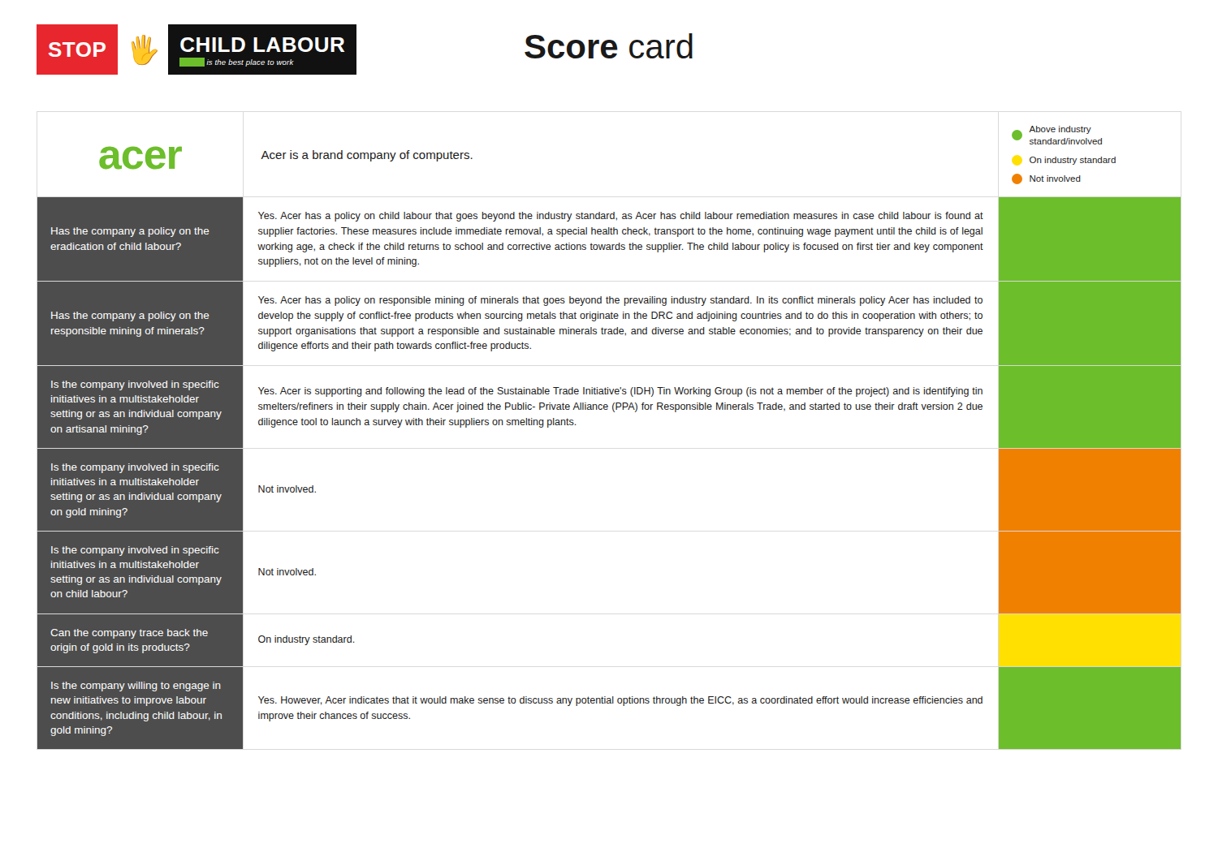STOP
🖐️
CHILD LABOUR School is the best place to work
Score card
| acer | Acer is a brand company of computers. | Above industry standard/involved On industry standard Not involved |
| Has the company a policy on the eradication of child labour? | Yes. Acer has a policy on child labour that goes beyond the industry standard, as Acer has child labour remediation measures in case child labour is found at supplier factories. These measures include immediate removal, a special health check, transport to the home, continuing wage payment until the child is of legal working age, a check if the child returns to school and corrective actions towards the supplier. The child labour policy is focused on first tier and key component suppliers, not on the level of mining. | |
| Has the company a policy on the responsible mining of minerals? | Yes. Acer has a policy on responsible mining of minerals that goes beyond the prevailing industry standard. In its conflict minerals policy Acer has included to develop the supply of conflict-free products when sourcing metals that originate in the DRC and adjoining countries and to do this in cooperation with others; to support organisations that support a responsible and sustainable minerals trade, and diverse and stable economies; and to provide transparency on their due diligence efforts and their path towards conflict-free products. | |
| Is the company involved in specific initiatives in a multistakeholder setting or as an individual company on artisanal mining? | Yes. Acer is supporting and following the lead of the Sustainable Trade Initiative's (IDH) Tin Working Group (is not a member of the project) and is identifying tin smelters/refiners in their supply chain. Acer joined the Public- Private Alliance (PPA) for Responsible Minerals Trade, and started to use their draft version 2 due diligence tool to launch a survey with their suppliers on smelting plants. | |
| Is the company involved in specific initiatives in a multistakeholder setting or as an individual company on gold mining? | Not involved. | |
| Is the company involved in specific initiatives in a multistakeholder setting or as an individual company on child labour? | Not involved. | |
| Can the company trace back the origin of gold in its products? | On industry standard. | |
| Is the company willing to engage in new initiatives to improve labour conditions, including child labour, in gold mining? | Yes. However, Acer indicates that it would make sense to discuss any potential options through the EICC, as a coordinated effort would increase efficiencies and improve their chances of success. | |